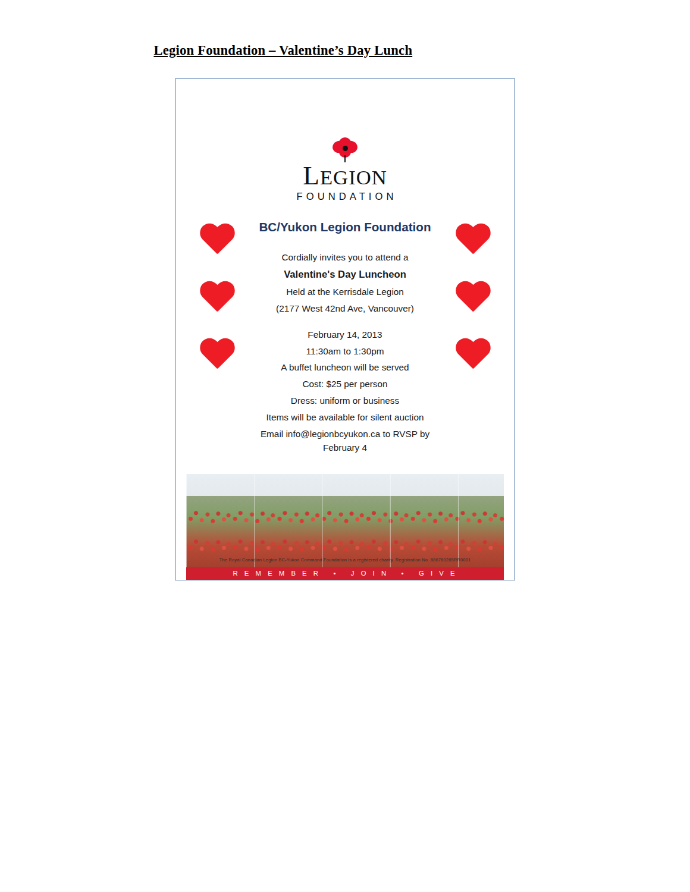Legion Foundation – Valentine’s Day Lunch
LEGION
FOUNDATION
BC/Yukon Legion Foundation
Cordially invites you to attend a
Valentine's Day Luncheon
Held at the Kerrisdale Legion
(2177 West 42nd Ave, Vancouver)
February 14, 2013
11:30am to 1:30pm
A buffet luncheon will be served
Cost: $25 per person
Dress: uniform or business
Items will be available for silent auction
Email info@legionbcyukon.ca to RVSP by February 4
The Royal Canadian Legion BC-Yukon Command Foundation is a registered charity. Registration No. 886760285RR0001
R E M E M B E R • J O I N • G I V E